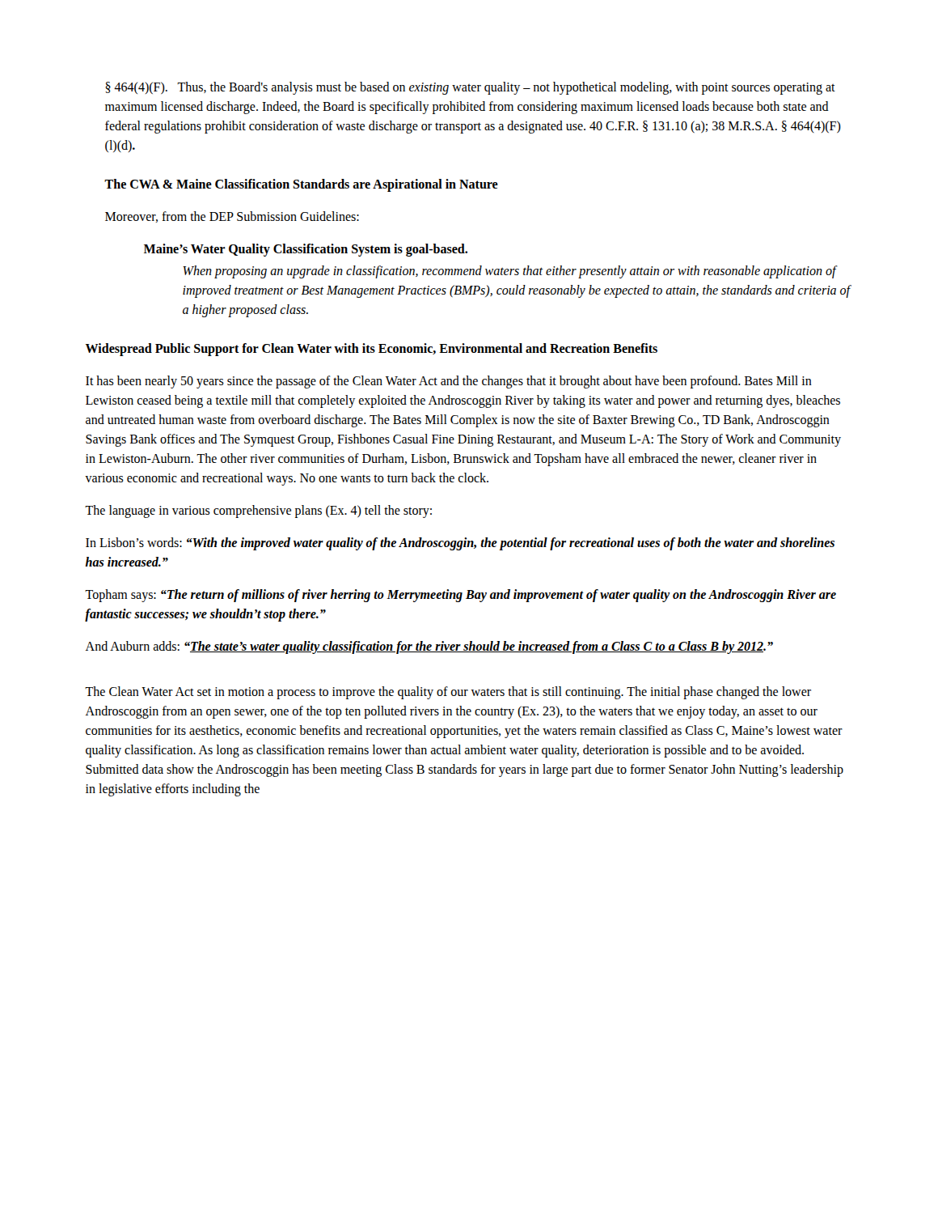§ 464(4)(F). Thus, the Board's analysis must be based on existing water quality – not hypothetical modeling, with point sources operating at maximum licensed discharge. Indeed, the Board is specifically prohibited from considering maximum licensed loads because both state and federal regulations prohibit consideration of waste discharge or transport as a designated use. 40 C.F.R. § 131.10 (a); 38 M.R.S.A. § 464(4)(F)(l)(d).
The CWA & Maine Classification Standards are Aspirational in Nature
Moreover, from the DEP Submission Guidelines:
Maine’s Water Quality Classification System is goal-based.
When proposing an upgrade in classification, recommend waters that either presently attain or with reasonable application of improved treatment or Best Management Practices (BMPs), could reasonably be expected to attain, the standards and criteria of a higher proposed class.
Widespread Public Support for Clean Water with its Economic, Environmental and Recreation Benefits
It has been nearly 50 years since the passage of the Clean Water Act and the changes that it brought about have been profound. Bates Mill in Lewiston ceased being a textile mill that completely exploited the Androscoggin River by taking its water and power and returning dyes, bleaches and untreated human waste from overboard discharge. The Bates Mill Complex is now the site of Baxter Brewing Co., TD Bank, Androscoggin Savings Bank offices and The Symquest Group, Fishbones Casual Fine Dining Restaurant, and Museum L-A: The Story of Work and Community in Lewiston-Auburn. The other river communities of Durham, Lisbon, Brunswick and Topsham have all embraced the newer, cleaner river in various economic and recreational ways. No one wants to turn back the clock.
The language in various comprehensive plans (Ex. 4) tell the story:
In Lisbon’s words: “With the improved water quality of the Androscoggin, the potential for recreational uses of both the water and shorelines has increased.”
Topham says: “The return of millions of river herring to Merrymeeting Bay and improvement of water quality on the Androscoggin River are fantastic successes; we shouldn’t stop there.”
And Auburn adds: “The state’s water quality classification for the river should be increased from a Class C to a Class B by 2012.”
The Clean Water Act set in motion a process to improve the quality of our waters that is still continuing. The initial phase changed the lower Androscoggin from an open sewer, one of the top ten polluted rivers in the country (Ex. 23), to the waters that we enjoy today, an asset to our communities for its aesthetics, economic benefits and recreational opportunities, yet the waters remain classified as Class C, Maine’s lowest water quality classification. As long as classification remains lower than actual ambient water quality, deterioration is possible and to be avoided. Submitted data show the Androscoggin has been meeting Class B standards for years in large part due to former Senator John Nutting’s leadership in legislative efforts including the